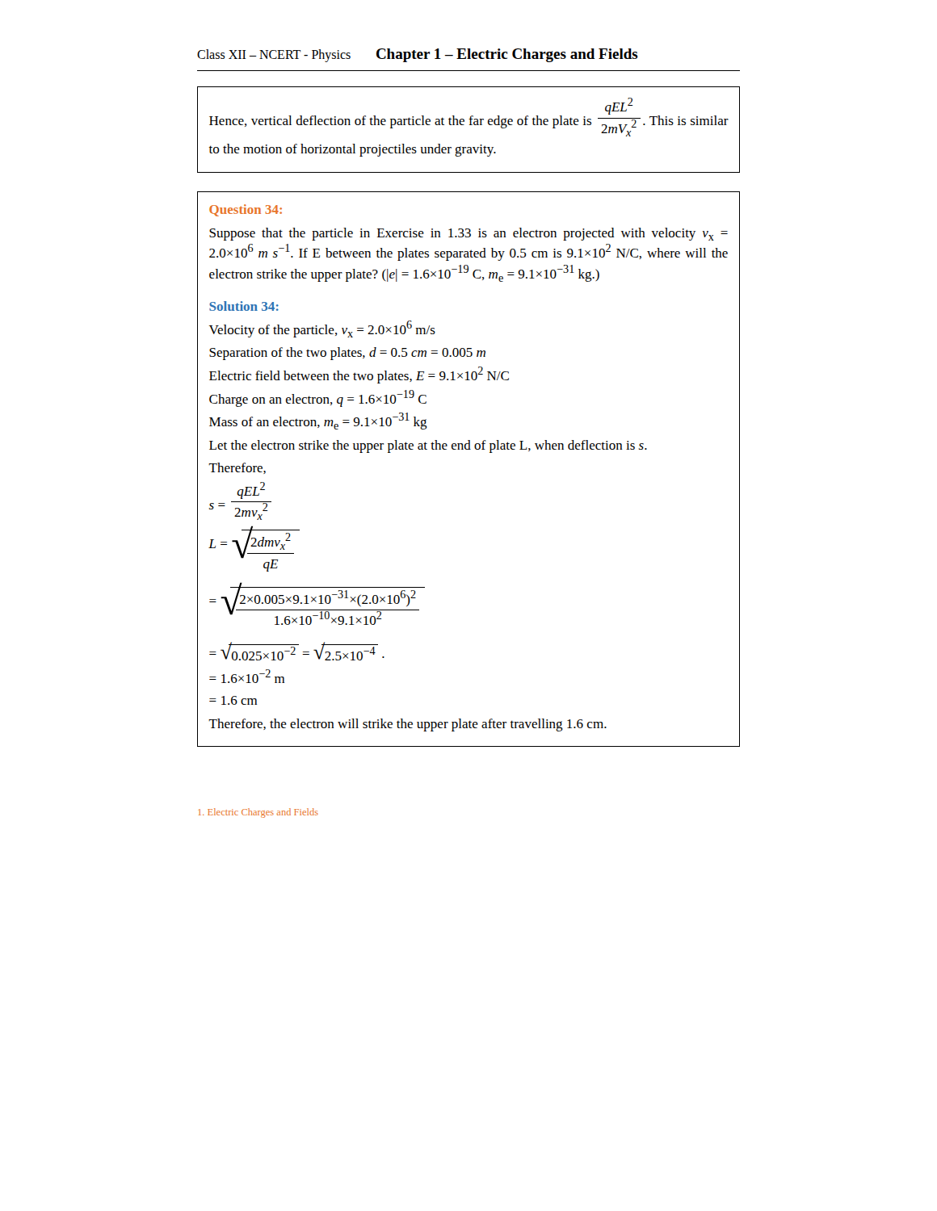Class XII – NCERT - Physics
Chapter 1 – Electric Charges and Fields
Hence, vertical deflection of the particle at the far edge of the plate is qEL22mVx2. This is similar to the motion of horizontal projectiles under gravity.
Question 34:
Suppose that the particle in Exercise in 1.33 is an electron projected with velocity vx = 2.0×106 m s−1. If E between the plates separated by 0.5 cm is 9.1×102 N/C, where will the electron strike the upper plate? (|e| = 1.6×10−19 C, me = 9.1×10−31 kg.)
Solution 34:
Velocity of the particle, vx = 2.0×106 m/s
Separation of the two plates, d = 0.5 cm = 0.005 m
Electric field between the two plates, E = 9.1×102 N/C
Charge on an electron, q = 1.6×10−19 C
Mass of an electron, me = 9.1×10−31 kg
Let the electron strike the upper plate at the end of plate L, when deflection is s.
Therefore,
s = qEL22mvx2
L = 2dmvx2 qE
= 2×0.005×9.1×10−31×(2.0×106)21.6×10−10×9.1×102
= 0.025×10−2 = 2.5×10−4 .
= 1.6×10−2 m
= 1.6 cm
Therefore, the electron will strike the upper plate after travelling 1.6 cm.
1. Electric Charges and Fields